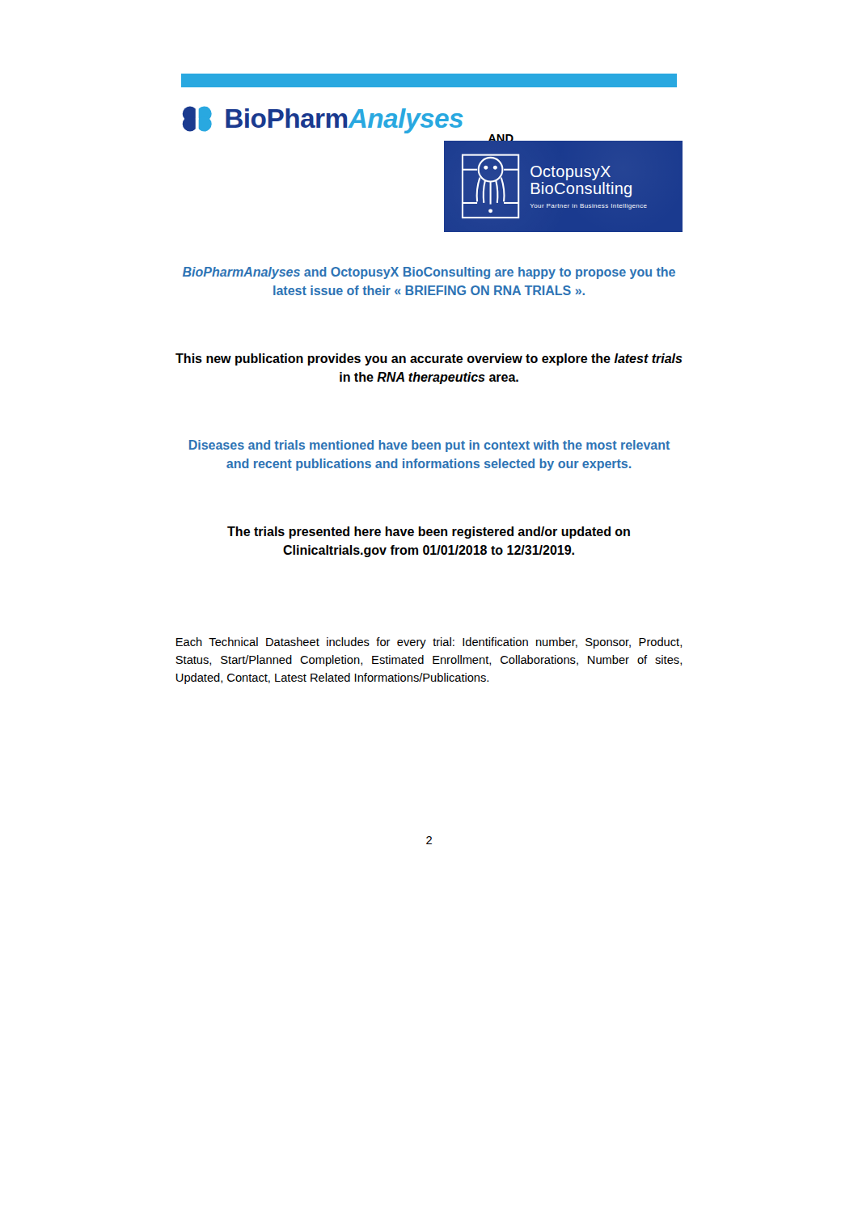Bio Pharm Analyses
AND
OctopusyX
BioConsulting
Your Partner in Business Intelligence
BioPharmAnalyses and OctopusyX BioConsulting are happy to propose you the latest issue of their « BRIEFING ON RNA TRIALS ».
This new publication provides you an accurate overview to explore the latest trials in the RNA therapeutics area.
Diseases and trials mentioned have been put in context with the most relevant and recent publications and informations selected by our experts.
The trials presented here have been registered and/or updated on Clinicaltrials.gov from 01/01/2018 to 12/31/2019.
Each Technical Datasheet includes for every trial: Identification number, Sponsor, Product, Status, Start/Planned Completion, Estimated Enrollment, Collaborations, Number of sites, Updated, Contact, Latest Related Informations/Publications.
2